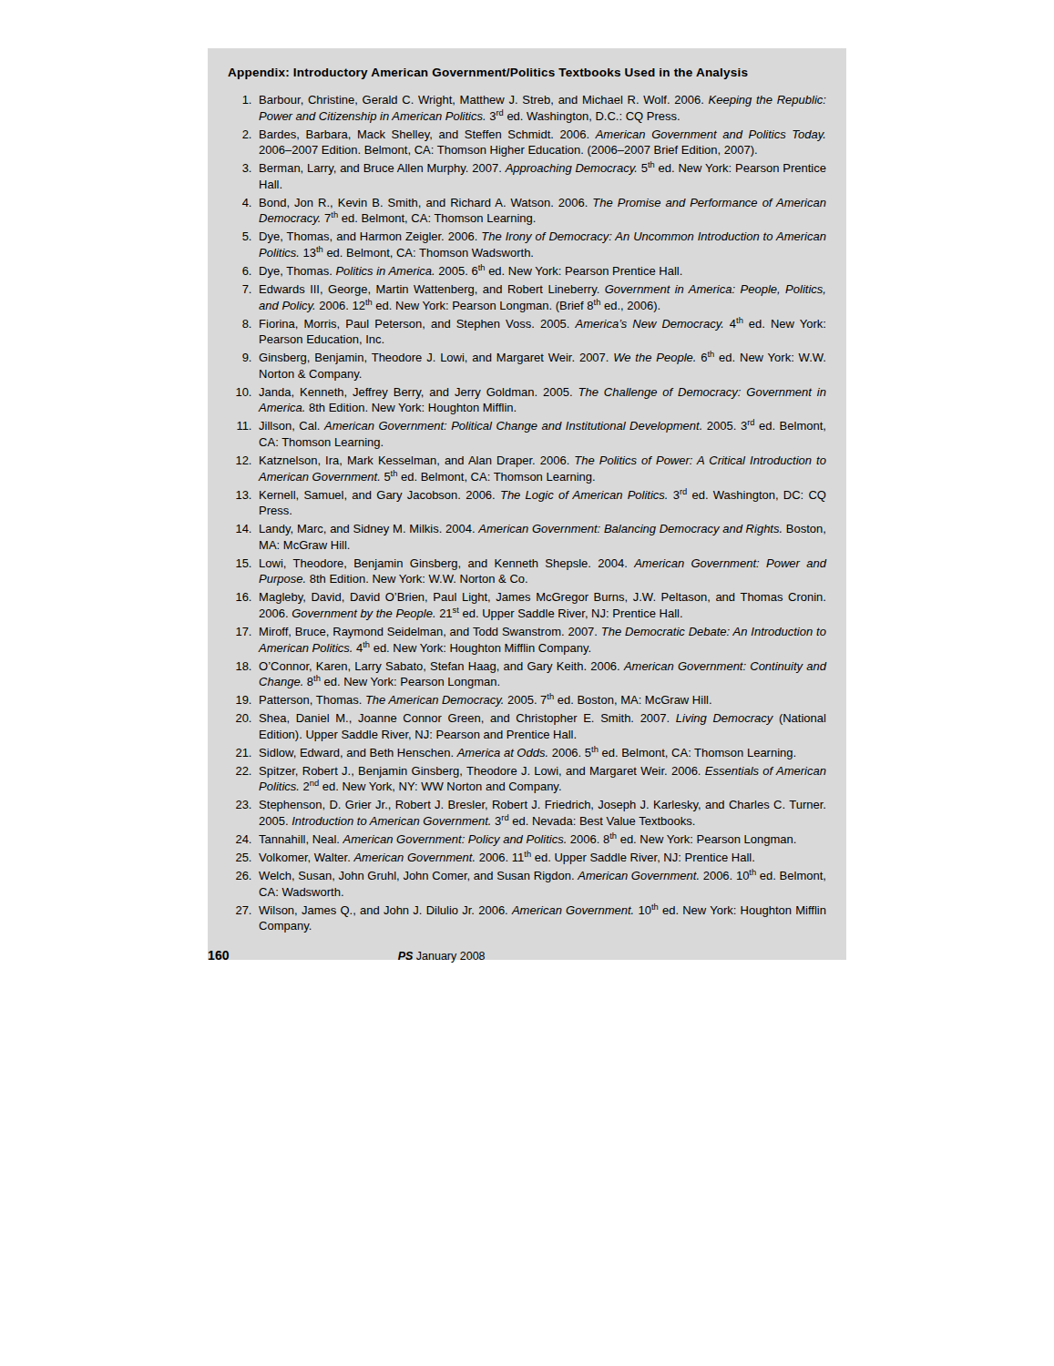Appendix: Introductory American Government/Politics Textbooks Used in the Analysis
Barbour, Christine, Gerald C. Wright, Matthew J. Streb, and Michael R. Wolf. 2006. Keeping the Republic: Power and Citizenship in American Politics. 3rd ed. Washington, D.C.: CQ Press.
Bardes, Barbara, Mack Shelley, and Steffen Schmidt. 2006. American Government and Politics Today. 2006–2007 Edition. Belmont, CA: Thomson Higher Education. (2006–2007 Brief Edition, 2007).
Berman, Larry, and Bruce Allen Murphy. 2007. Approaching Democracy. 5th ed. New York: Pearson Prentice Hall.
Bond, Jon R., Kevin B. Smith, and Richard A. Watson. 2006. The Promise and Performance of American Democracy. 7th ed. Belmont, CA: Thomson Learning.
Dye, Thomas, and Harmon Zeigler. 2006. The Irony of Democracy: An Uncommon Introduction to American Politics. 13th ed. Belmont, CA: Thomson Wadsworth.
Dye, Thomas. Politics in America. 2005. 6th ed. New York: Pearson Prentice Hall.
Edwards III, George, Martin Wattenberg, and Robert Lineberry. Government in America: People, Politics, and Policy. 2006. 12th ed. New York: Pearson Longman. (Brief 8th ed., 2006).
Fiorina, Morris, Paul Peterson, and Stephen Voss. 2005. America’s New Democracy. 4th ed. New York: Pearson Education, Inc.
Ginsberg, Benjamin, Theodore J. Lowi, and Margaret Weir. 2007. We the People. 6th ed. New York: W.W. Norton & Company.
Janda, Kenneth, Jeffrey Berry, and Jerry Goldman. 2005. The Challenge of Democracy: Government in America. 8th Edition. New York: Houghton Mifflin.
Jillson, Cal. American Government: Political Change and Institutional Development. 2005. 3rd ed. Belmont, CA: Thomson Learning.
Katznelson, Ira, Mark Kesselman, and Alan Draper. 2006. The Politics of Power: A Critical Introduction to American Government. 5th ed. Belmont, CA: Thomson Learning.
Kernell, Samuel, and Gary Jacobson. 2006. The Logic of American Politics. 3rd ed. Washington, DC: CQ Press.
Landy, Marc, and Sidney M. Milkis. 2004. American Government: Balancing Democracy and Rights. Boston, MA: McGraw Hill.
Lowi, Theodore, Benjamin Ginsberg, and Kenneth Shepsle. 2004. American Government: Power and Purpose. 8th Edition. New York: W.W. Norton & Co.
Magleby, David, David O’Brien, Paul Light, James McGregor Burns, J.W. Peltason, and Thomas Cronin. 2006. Government by the People. 21st ed. Upper Saddle River, NJ: Prentice Hall.
Miroff, Bruce, Raymond Seidelman, and Todd Swanstrom. 2007. The Democratic Debate: An Introduction to American Politics. 4th ed. New York: Houghton Mifflin Company.
O’Connor, Karen, Larry Sabato, Stefan Haag, and Gary Keith. 2006. American Government: Continuity and Change. 8th ed. New York: Pearson Longman.
Patterson, Thomas. The American Democracy. 2005. 7th ed. Boston, MA: McGraw Hill.
Shea, Daniel M., Joanne Connor Green, and Christopher E. Smith. 2007. Living Democracy (National Edition). Upper Saddle River, NJ: Pearson and Prentice Hall.
Sidlow, Edward, and Beth Henschen. America at Odds. 2006. 5th ed. Belmont, CA: Thomson Learning.
Spitzer, Robert J., Benjamin Ginsberg, Theodore J. Lowi, and Margaret Weir. 2006. Essentials of American Politics. 2nd ed. New York, NY: WW Norton and Company.
Stephenson, D. Grier Jr., Robert J. Bresler, Robert J. Friedrich, Joseph J. Karlesky, and Charles C. Turner. 2005. Introduction to American Government. 3rd ed. Nevada: Best Value Textbooks.
Tannahill, Neal. American Government: Policy and Politics. 2006. 8th ed. New York: Pearson Longman.
Volkomer, Walter. American Government. 2006. 11th ed. Upper Saddle River, NJ: Prentice Hall.
Welch, Susan, John Gruhl, John Comer, and Susan Rigdon. American Government. 2006. 10th ed. Belmont, CA: Wadsworth.
Wilson, James Q., and John J. Dilulio Jr. 2006. American Government. 10th ed. New York: Houghton Mifflin Company.
160
PS January 2008